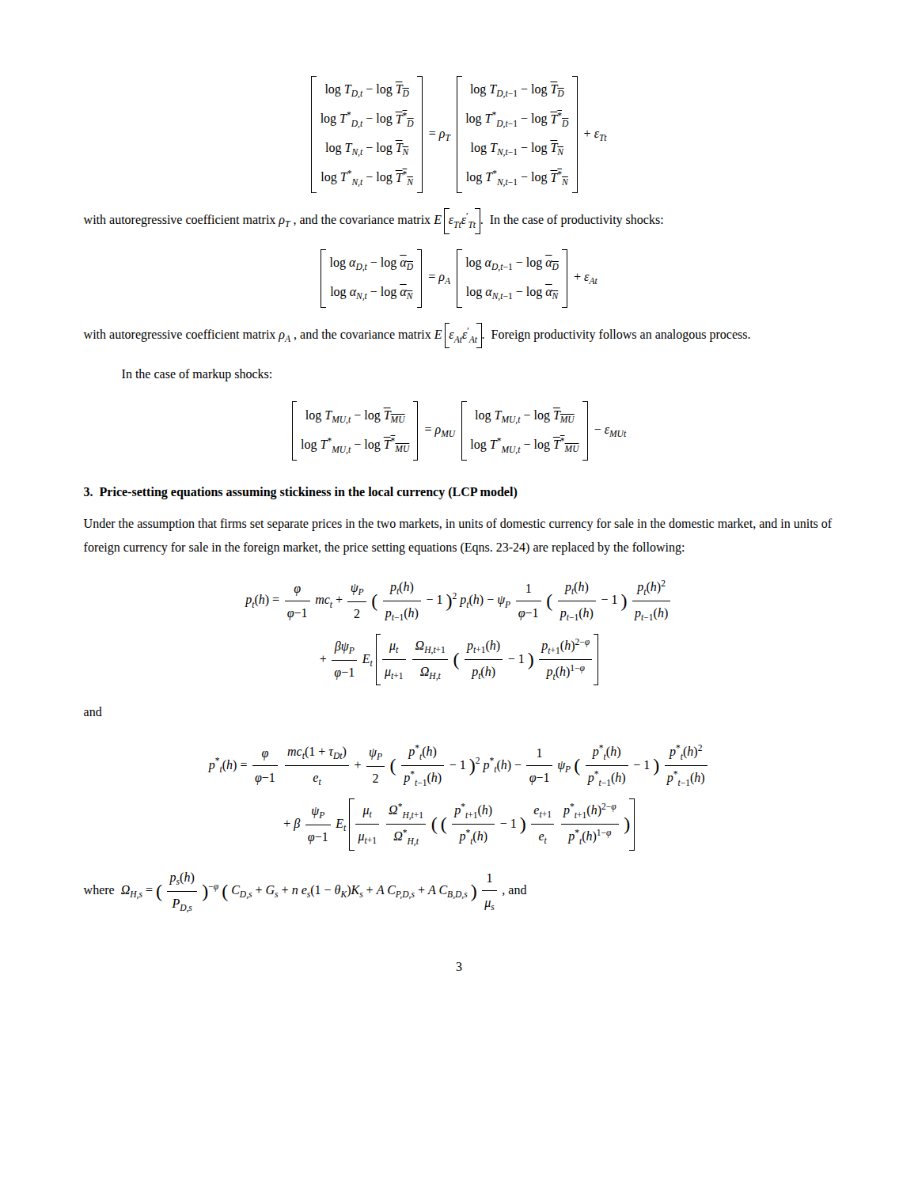| log T D,t − log T D |
| log T * D,t − log T * D |
| log T N,t − log T N |
| log T * N,t − log T * N |
= ρT
| log T D,t −1 − log T D |
| log T * D,t −1 − log T * D |
| log T N,t −1 − log T N |
| log T * N,t −1 − log T * N |
+ εTt
with autoregressive coefficient matrix ρT , and the covariance matrix E εTtε′Tt. In the case of productivity shocks:
| log α D,t − log α D |
| log α N,t − log α N |
= ρA
| log α D,t −1 − log α D |
| log α N,t −1 − log α N |
+ εAt
with autoregressive coefficient matrix ρA , and the covariance matrix E εAtε′At. Foreign productivity follows an analogous process.
In the case of markup shocks:
| log T MU,t − log T MU |
| log T * MU,t − log T * MU |
= ρMU
| log T MU,t − log T MU |
| log T * MU,t − log T * MU |
− εMUt
3. Price-setting equations assuming stickiness in the local currency (LCP model)
Under the assumption that firms set separate prices in the two markets, in units of domestic currency for sale in the domestic market, and in units of foreign currency for sale in the foreign market, the price setting equations (Eqns. 23-24) are replaced by the following:
pt(h) = φφ−1 mct + ψP 2 ( pt(h) pt−1(h) − 1 )2 pt(h) − ψP 1 φ−1 ( pt(h) pt−1(h) − 1 ) pt(h)2 pt−1(h)
+ βψP φ−1 Et μt μt+1 ΩH,t+1 ΩH,t ( pt+1(h) pt(h) − 1 ) pt+1(h)2−φ pt(h)1−φ
and
p*t(h) = φφ−1 mct(1 + τDt) et + ψP 2 ( p*t(h) p*t−1(h) − 1 )2 p*t(h) − 1 φ−1 ψP ( p*t(h) p*t−1(h) − 1 ) p*t(h)2 p*t−1(h)
+ β ψP φ−1 Et μt μt+1 Ω*H,t+1 Ω*H,t ( ( p*t+1(h) p*t(h) − 1 ) et+1 et p*t+1(h)2−φ p*t(h)1−φ )
where ΩH,s = ( ps(h) PD,s )−φ ( CD,s + Gs + n es(1 − θK)Ks + A CP,D,s + A CB,D,s ) 1 μs , and
3